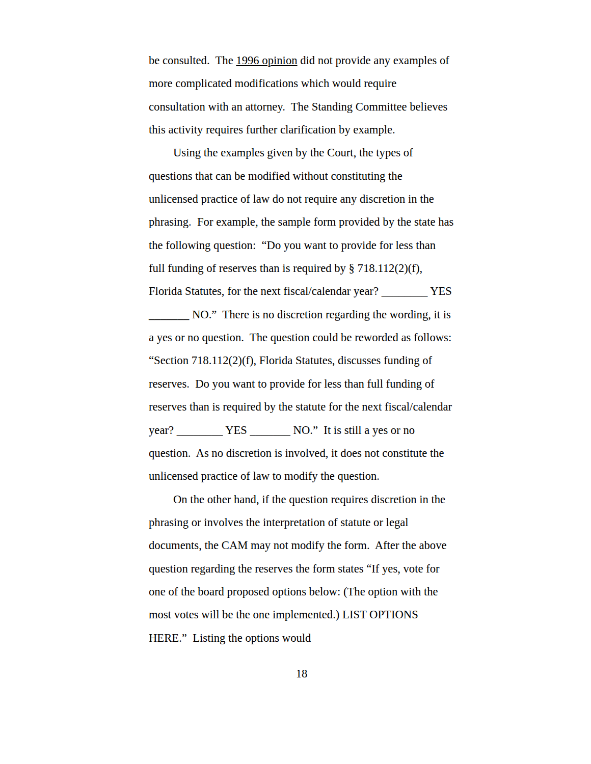be consulted. The 1996 opinion did not provide any examples of more complicated modifications which would require consultation with an attorney. The Standing Committee believes this activity requires further clarification by example.
Using the examples given by the Court, the types of questions that can be modified without constituting the unlicensed practice of law do not require any discretion in the phrasing. For example, the sample form provided by the state has the following question: “Do you want to provide for less than full funding of reserves than is required by § 718.112(2)(f), Florida Statutes, for the next fiscal/calendar year? ________ YES _______ NO.” There is no discretion regarding the wording, it is a yes or no question. The question could be reworded as follows: “Section 718.112(2)(f), Florida Statutes, discusses funding of reserves. Do you want to provide for less than full funding of reserves than is required by the statute for the next fiscal/calendar year? ________ YES _______ NO.” It is still a yes or no question. As no discretion is involved, it does not constitute the unlicensed practice of law to modify the question.
On the other hand, if the question requires discretion in the phrasing or involves the interpretation of statute or legal documents, the CAM may not modify the form. After the above question regarding the reserves the form states “If yes, vote for one of the board proposed options below: (The option with the most votes will be the one implemented.) LIST OPTIONS HERE.” Listing the options would
18